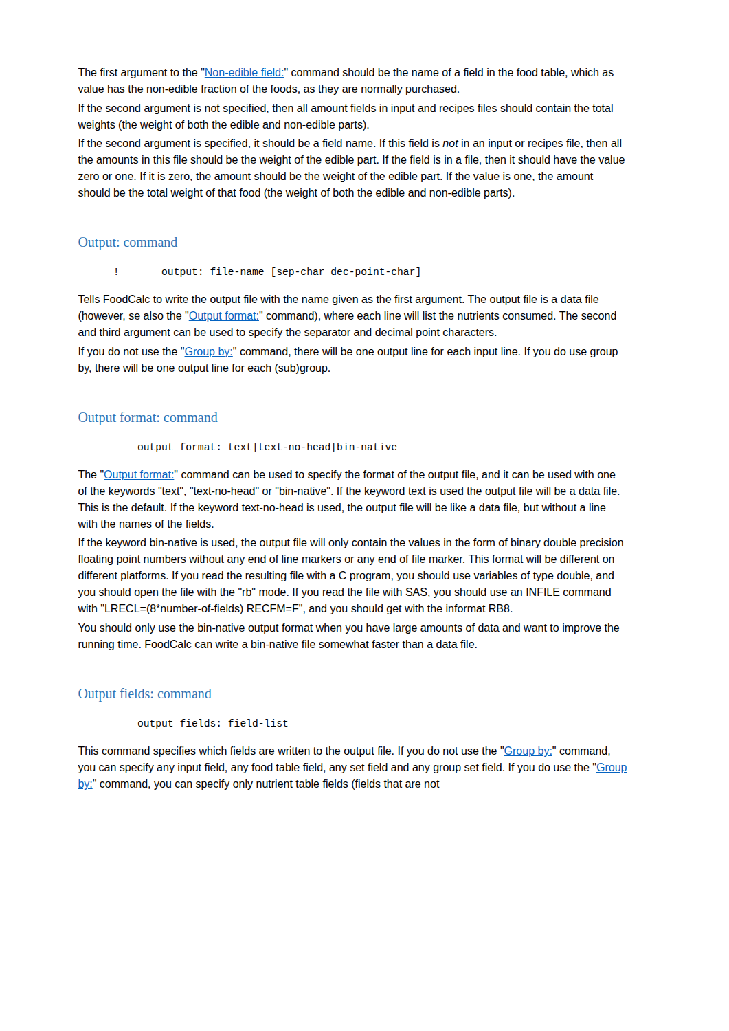The first argument to the "Non-edible field:" command should be the name of a field in the food table, which as value has the non-edible fraction of the foods, as they are normally purchased.
If the second argument is not specified, then all amount fields in input and recipes files should contain the total weights (the weight of both the edible and non-edible parts).
If the second argument is specified, it should be a field name. If this field is not in an input or recipes file, then all the amounts in this file should be the weight of the edible part. If the field is in a file, then it should have the value zero or one. If it is zero, the amount should be the weight of the edible part. If the value is one, the amount should be the total weight of that food (the weight of both the edible and non-edible parts).
Output: command
!       output: file-name [sep-char dec-point-char]
Tells FoodCalc to write the output file with the name given as the first argument. The output file is a data file (however, se also the "Output format:" command), where each line will list the nutrients consumed. The second and third argument can be used to specify the separator and decimal point characters.
If you do not use the "Group by:" command, there will be one output line for each input line. If you do use group by, there will be one output line for each (sub)group.
Output format: command
    output format: text|text-no-head|bin-native
The "Output format:" command can be used to specify the format of the output file, and it can be used with one of the keywords "text", "text-no-head" or "bin-native". If the keyword text is used the output file will be a data file. This is the default. If the keyword text-no-head is used, the output file will be like a data file, but without a line with the names of the fields.
If the keyword bin-native is used, the output file will only contain the values in the form of binary double precision floating point numbers without any end of line markers or any end of file marker. This format will be different on different platforms. If you read the resulting file with a C program, you should use variables of type double, and you should open the file with the "rb" mode. If you read the file with SAS, you should use an INFILE command with "LRECL=(8*number-of-fields) RECFM=F", and you should get with the informat RB8.
You should only use the bin-native output format when you have large amounts of data and want to improve the running time. FoodCalc can write a bin-native file somewhat faster than a data file.
Output fields: command
    output fields: field-list
This command specifies which fields are written to the output file. If you do not use the "Group by:" command, you can specify any input field, any food table field, any set field and any group set field. If you do use the "Group by:" command, you can specify only nutrient table fields (fields that are not